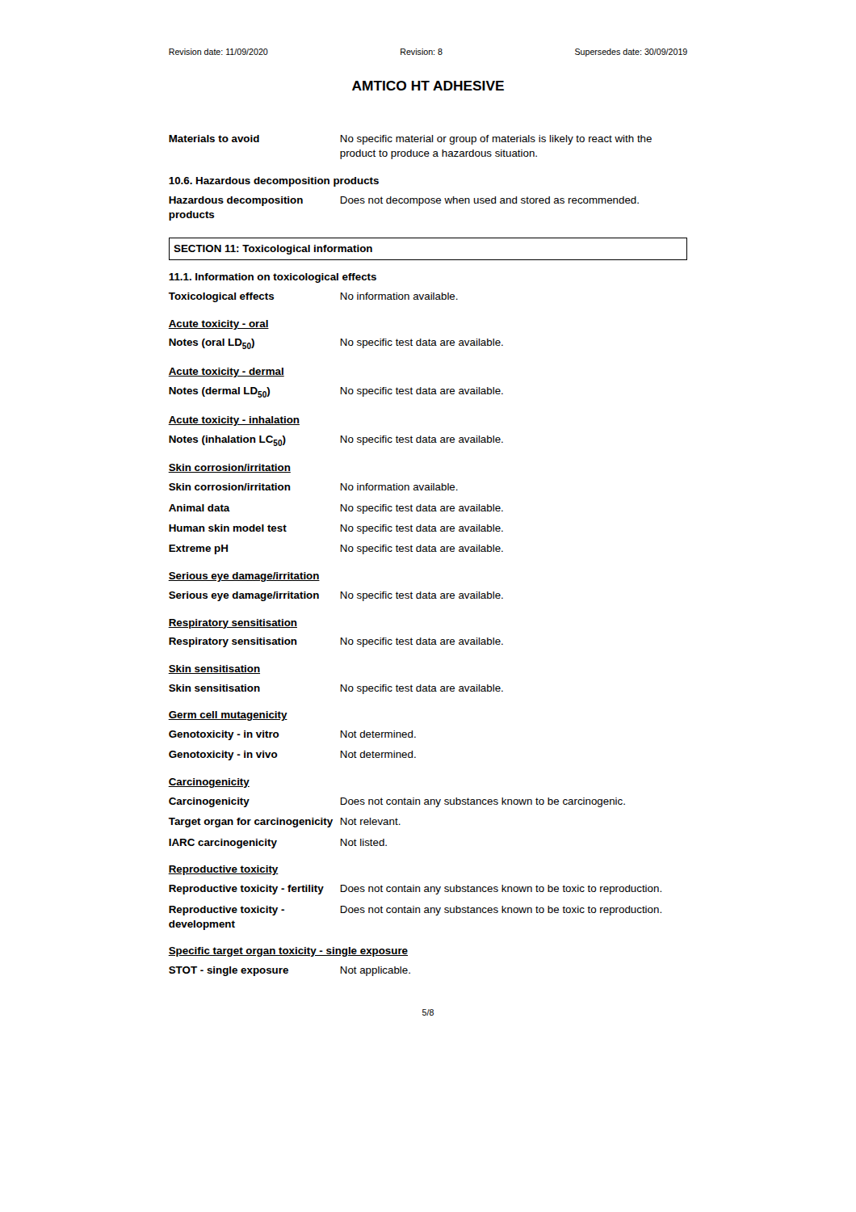Revision date: 11/09/2020 Revision: 8 Supersedes date: 30/09/2019
AMTICO HT ADHESIVE
| Materials to avoid | No specific material or group of materials is likely to react with the product to produce a hazardous situation. |
10.6. Hazardous decomposition products
| Hazardous decomposition products | Does not decompose when used and stored as recommended. |
SECTION 11: Toxicological information
11.1. Information on toxicological effects
| Toxicological effects | No information available. |
Acute toxicity - oral
| Notes (oral LD 50 ) | No specific test data are available. |
Acute toxicity - dermal
| Notes (dermal LD 50 ) | No specific test data are available. |
Acute toxicity - inhalation
| Notes (inhalation LC 50 ) | No specific test data are available. |
Skin corrosion/irritation
| Skin corrosion/irritation | No information available. |
| Animal data | No specific test data are available. |
| Human skin model test | No specific test data are available. |
| Extreme pH | No specific test data are available. |
Serious eye damage/irritation
| Serious eye damage/irritation | No specific test data are available. |
Respiratory sensitisation
| Respiratory sensitisation | No specific test data are available. |
Skin sensitisation
| Skin sensitisation | No specific test data are available. |
Germ cell mutagenicity
| Genotoxicity - in vitro | Not determined. |
| Genotoxicity - in vivo | Not determined. |
Carcinogenicity
| Carcinogenicity | Does not contain any substances known to be carcinogenic. |
| Target organ for carcinogenicity | Not relevant. |
| IARC carcinogenicity | Not listed. |
Reproductive toxicity
| Reproductive toxicity - fertility | Does not contain any substances known to be toxic to reproduction. |
| Reproductive toxicity - development | Does not contain any substances known to be toxic to reproduction. |
Specific target organ toxicity - single exposure
| STOT - single exposure | Not applicable. |
5/8